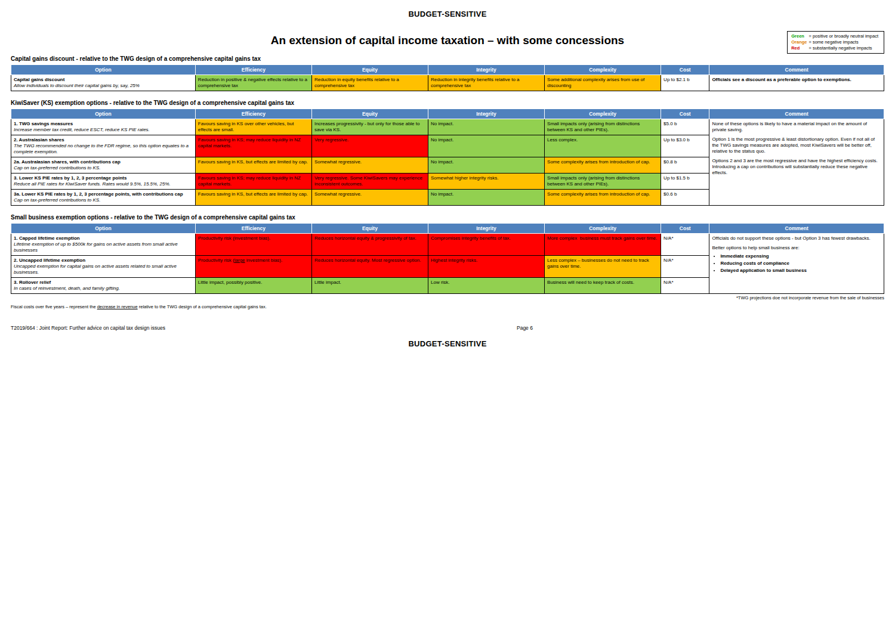BUDGET-SENSITIVE
| Green | = positive or broadly neutral impact |
| Orange | = some negative impacts |
| Red | = substantially negative impacts |
An extension of capital income taxation – with some concessions
Capital gains discount - relative to the TWG design of a comprehensive capital gains tax
| Option | Efficiency | Equity | Integrity | Complexity | Cost | Comment |
| --- | --- | --- | --- | --- | --- | --- |
| Capital gains discount Allow individuals to discount their capital gains by, say, 25% | Reduction in positive & negative effects relative to a comprehensive tax | Reduction in equity benefits relative to a comprehensive tax | Reduction in integrity benefits relative to a comprehensive tax | Some additional complexity arises from use of discounting | Up to $2.1 b | Officials see a discount as a preferable option to exemptions. |
KiwiSaver (KS) exemption options - relative to the TWG design of a comprehensive capital gains tax
| Option | Efficiency | Equity | Integrity | Complexity | Cost | Comment |
| --- | --- | --- | --- | --- | --- | --- |
| 1. TWG savings measures Increase member tax credit, reduce ESCT, reduce KS PIE rates. | Favours saving in KS over other vehicles, but effects are small. | Increases progressivity - but only for those able to save via KS. | No impact. | Small impacts only (arising from distinctions between KS and other PIEs). | $5.0 b | None of these options is likely to have a material impact on the amount of private saving. Option 1 is the most progressive & least distortionary option. Even if not all of the TWG savings measures are adopted, most KiwiSavers will be better off, relative to the status quo. Options 2 and 3 are the most regressive and have the highest efficiency costs. Introducing a cap on contributions will substantially reduce these negative effects. |
| 2. Australasian shares The TWG recommended no change to the FDR regime, so this option equates to a complete exemption. | Favours saving in KS; may reduce liquidity in NZ capital markets. | Very regressive. | No impact. | Less complex. | Up to $3.0 b |
| 2a. Australasian shares, with contributions cap Cap on tax-preferred contributions to KS. | Favours saving in KS, but effects are limited by cap. | Somewhat regressive. | No impact. | Some complexity arises from introduction of cap. | $0.8 b |
| 3. Lower KS PIE rates by 1, 2, 3 percentage points Reduce all PIE rates for KiwiSaver funds. Rates would 9.5%, 15.5%, 25%. | Favours saving in KS; may reduce liquidity in NZ capital markets. | Very regressive. Some KiwiSavers may experience inconsistent outcomes. | Somewhat higher integrity risks. | Small impacts only (arising from distinctions between KS and other PIEs). | Up to $1.5 b |
| 3a. Lower KS PIE rates by 1, 2, 3 percentage points, with contributions cap Cap on tax-preferred contributions to KS. | Favours saving in KS, but effects are limited by cap. | Somewhat regressive. | No impact. | Some complexity arises from introduction of cap. | $0.6 b |
Small business exemption options - relative to the TWG design of a comprehensive capital gains tax
| Option | Efficiency | Equity | Integrity | Complexity | Cost | Comment |
| --- | --- | --- | --- | --- | --- | --- |
| 1. Capped lifetime exemption Lifetime exemption of up to $500k for gains on active assets from small active businesses | Productivity risk (investment bias). | Reduces horizontal equity & progressivity of tax. | Compromises integrity benefits of tax. | More complex business must track gains over time. | N/A* | Officials do not support these options - but Option 3 has fewest drawbacks. Better options to help small business are: Immediate expensing Reducing costs of compliance Delayed application to small business |
| 2. Uncapped lifetime exemption Uncapped exemption for capital gains on active assets related to small active businesses. | Productivity risk ( large investment bias). | Reduces horizontal equity. Most regressive option. | Highest integrity risks. | Less complex – businesses do not need to track gains over time. | N/A* |
| 3. Rollover relief In cases of reinvestment, death, and family gifting. | Little impact, possibly positive. | Little impact. | Low risk. | Business will need to keep track of costs. | N/A* |
*TWG projections doe not incorporate revenue from the sale of businesses
Fiscal costs over five years – represent the decrease in revenue relative to the TWG design of a comprehensive capital gains tax.
T2019/664 : Joint Report: Further advice on capital tax design issues
Page 6
BUDGET-SENSITIVE